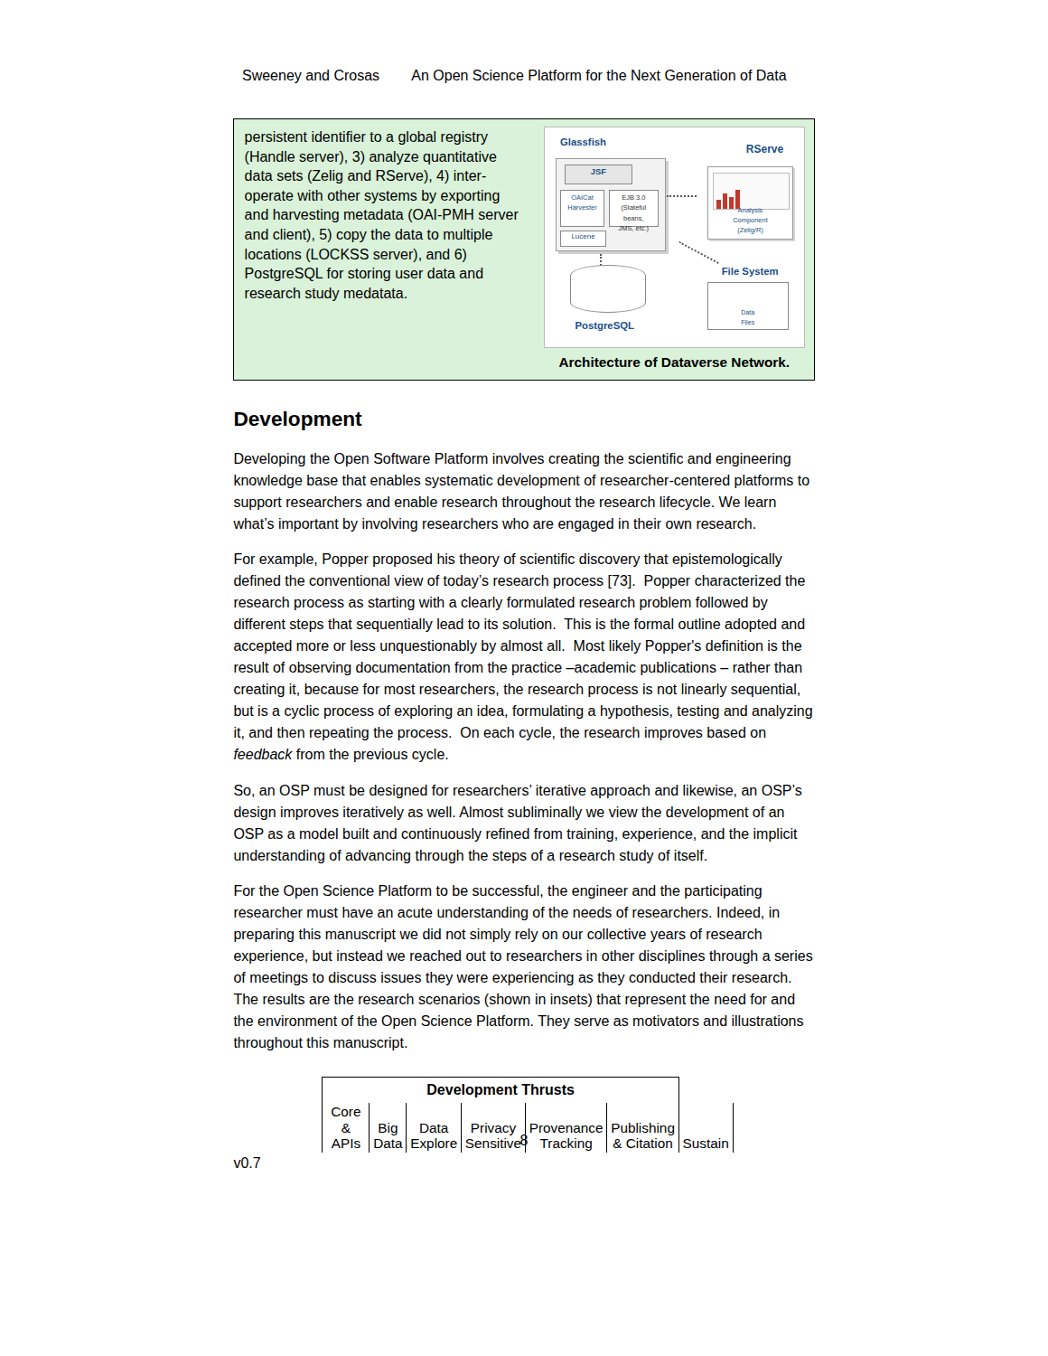Sweeney and Crosas An Open Science Platform for the Next Generation of Data
persistent identifier to a global registry (Handle server), 3) analyze quantitative data sets (Zelig and RServe), 4) inter-operate with other systems by exporting and harvesting metadata (OAI-PMH server and client), 5) copy the data to multiple locations (LOCKSS server), and 6) PostgreSQL for storing user data and research study medatata.
Glassfish
JSF
OAICat
Harvester
EJB 3.0
(Stateful
beans,
JMS, etc.)
Lucene
RServe
Analysis
Component
(Zelig/R)
PostgreSQL
File System
Data
Files
Architecture of Dataverse Network.
Development
Developing the Open Software Platform involves creating the scientific and engineering knowledge base that enables systematic development of researcher-centered platforms to support researchers and enable research throughout the research lifecycle. We learn what’s important by involving researchers who are engaged in their own research.
For example, Popper proposed his theory of scientific discovery that epistemologically defined the conventional view of today’s research process [73]. Popper characterized the research process as starting with a clearly formulated research problem followed by different steps that sequentially lead to its solution. This is the formal outline adopted and accepted more or less unquestionably by almost all. Most likely Popper's definition is the result of observing documentation from the practice –academic publications – rather than creating it, because for most researchers, the research process is not linearly sequential, but is a cyclic process of exploring an idea, formulating a hypothesis, testing and analyzing it, and then repeating the process. On each cycle, the research improves based on feedback from the previous cycle.
So, an OSP must be designed for researchers’ iterative approach and likewise, an OSP’s design improves iteratively as well. Almost subliminally we view the development of an OSP as a model built and continuously refined from training, experience, and the implicit understanding of advancing through the steps of a research study of itself.
For the Open Science Platform to be successful, the engineer and the participating researcher must have an acute understanding of the needs of researchers. Indeed, in preparing this manuscript we did not simply rely on our collective years of research experience, but instead we reached out to researchers in other disciplines through a series of meetings to discuss issues they were experiencing as they conducted their research. The results are the research scenarios (shown in insets) that represent the need for and the environment of the Open Science Platform. They serve as motivators and illustrations throughout this manuscript.
| | Development Thrusts | |
| | Core & APIs | Big Data | Data Explore | Privacy Sensitive | Provenance Tracking | Publishing & Citation | Sustain |
8
v0.7